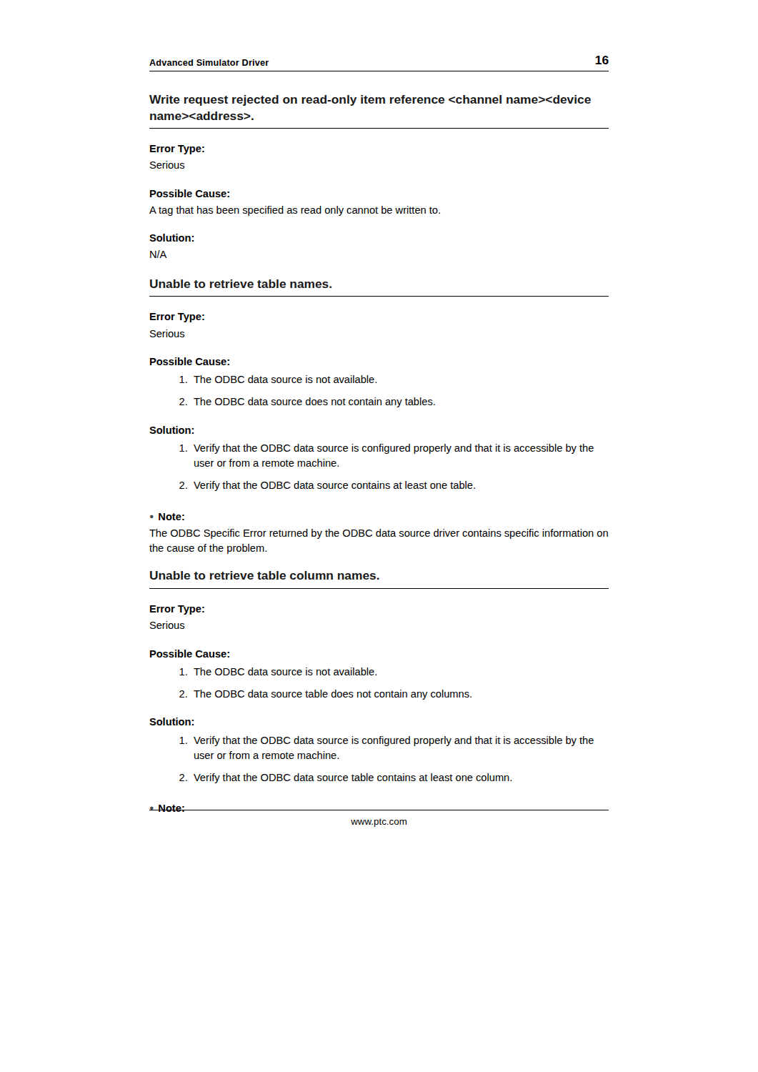Advanced Simulator Driver
16
Write request rejected on read-only item reference <channel name><device name><address>.
Error Type:
Serious
Possible Cause:
A tag that has been specified as read only cannot be written to.
Solution:
N/A
Unable to retrieve table names.
Error Type:
Serious
Possible Cause:
The ODBC data source is not available.
The ODBC data source does not contain any tables.
Solution:
Verify that the ODBC data source is configured properly and that it is accessible by the user or from a remote machine.
Verify that the ODBC data source contains at least one table.
Note:
The ODBC Specific Error returned by the ODBC data source driver contains specific information on the cause of the problem.
Unable to retrieve table column names.
Error Type:
Serious
Possible Cause:
The ODBC data source is not available.
The ODBC data source table does not contain any columns.
Solution:
Verify that the ODBC data source is configured properly and that it is accessible by the user or from a remote machine.
Verify that the ODBC data source table contains at least one column.
Note:
www.ptc.com